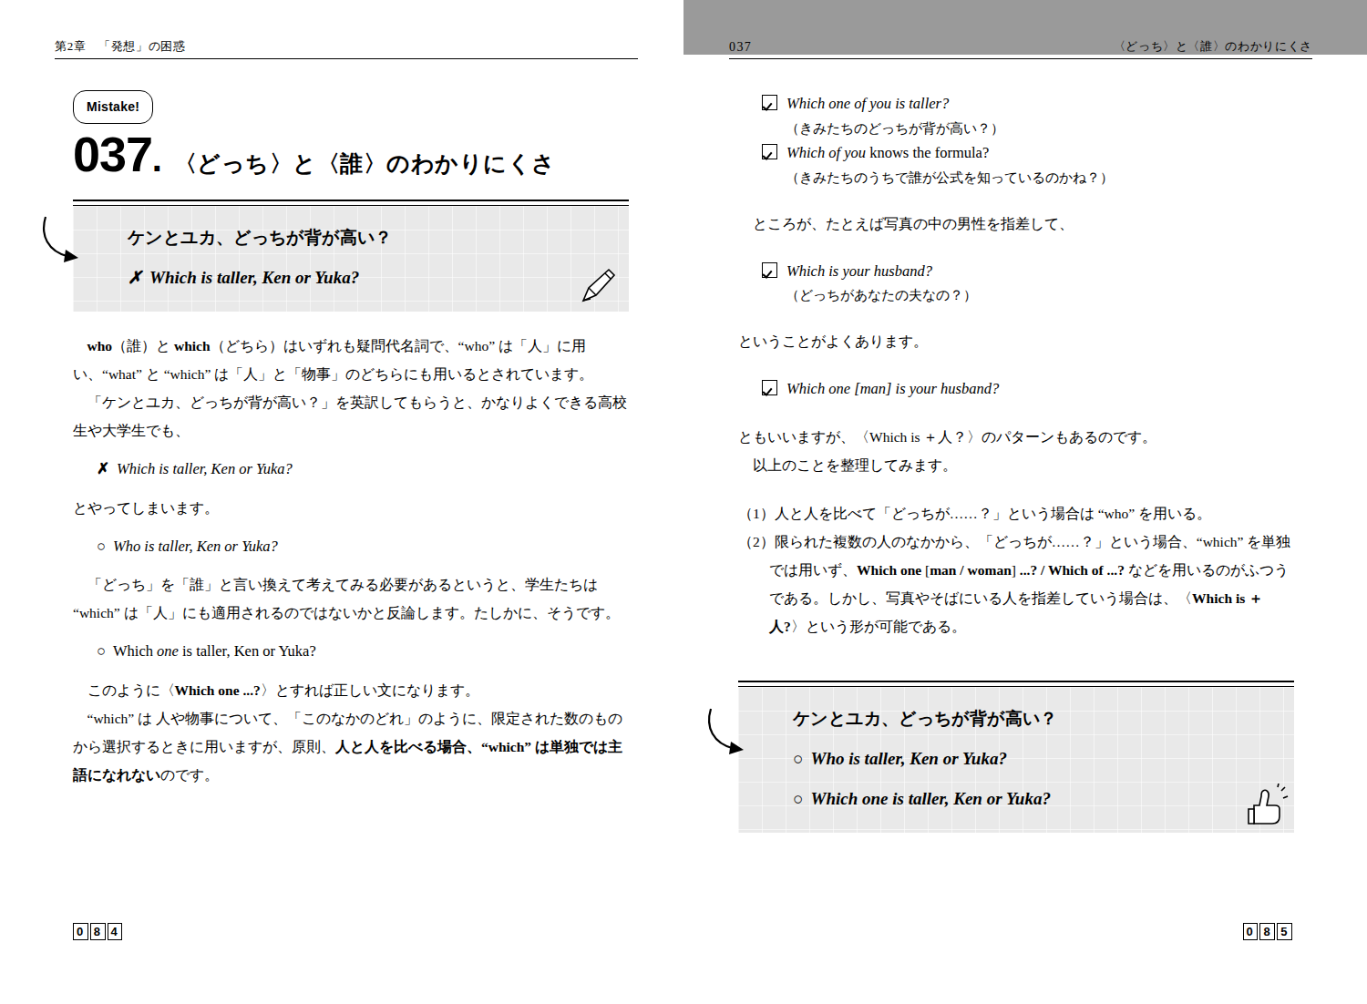第2章　「発想」の困惑
Mistake!
037.
〈どっち〉と〈誰〉のわかりにくさ
ケンとユカ、どっちが背が高い？
✗Which is taller, Ken or Yuka?
who（誰）と which（どちら）はいずれも疑問代名詞で、“who” は「人」に用い、“what” と “which” は「人」と「物事」のどちらにも用いるとされています。
「ケンとユカ、どっちが背が高い？」を英訳してもらうと、かなりよくできる高校生や大学生でも、
✗Which is taller, Ken or Yuka?
とやってしまいます。
○Who is taller, Ken or Yuka?
「どっち」を「誰」と言い換えて考えてみる必要があるというと、学生たちは “which” は「人」にも適用されるのではないかと反論します。たしかに、そうです。
○Which one is taller, Ken or Yuka?
このように〈Which one ...?〉とすれば正しい文になります。
“which” は 人や物事について、「このなかのどれ」のように、限定された数のものから選択するときに用いますが、原則、人と人を比べる場合、“which” は単独では主語になれないのです。
084
037
〈どっち〉と〈誰〉のわかりにくさ
Which one of you is taller?
（きみたちのどっちが背が高い？）
Which of you knows the formula?
（きみたちのうちで誰が公式を知っているのかね？）
ところが、たとえば写真の中の男性を指差して、
Which is your husband?
（どっちがあなたの夫なの？）
ということがよくあります。
Which one [man] is your husband?
ともいいますが、〈Which is ＋人？〉のパターンもあるのです。
以上のことを整理してみます。
（1）人と人を比べて「どっちが……？」という場合は “who” を用いる。
（2）限られた複数の人のなかから、「どっちが……？」という場合、“which” を単独では用いず、Which one [man / woman] ...? / Which of ...? などを用いるのがふつうである。しかし、写真やそばにいる人を指差していう場合は、〈Which is ＋人?〉という形が可能である。
ケンとユカ、どっちが背が高い？
○Who is taller, Ken or Yuka?
○Which one is taller, Ken or Yuka?
085